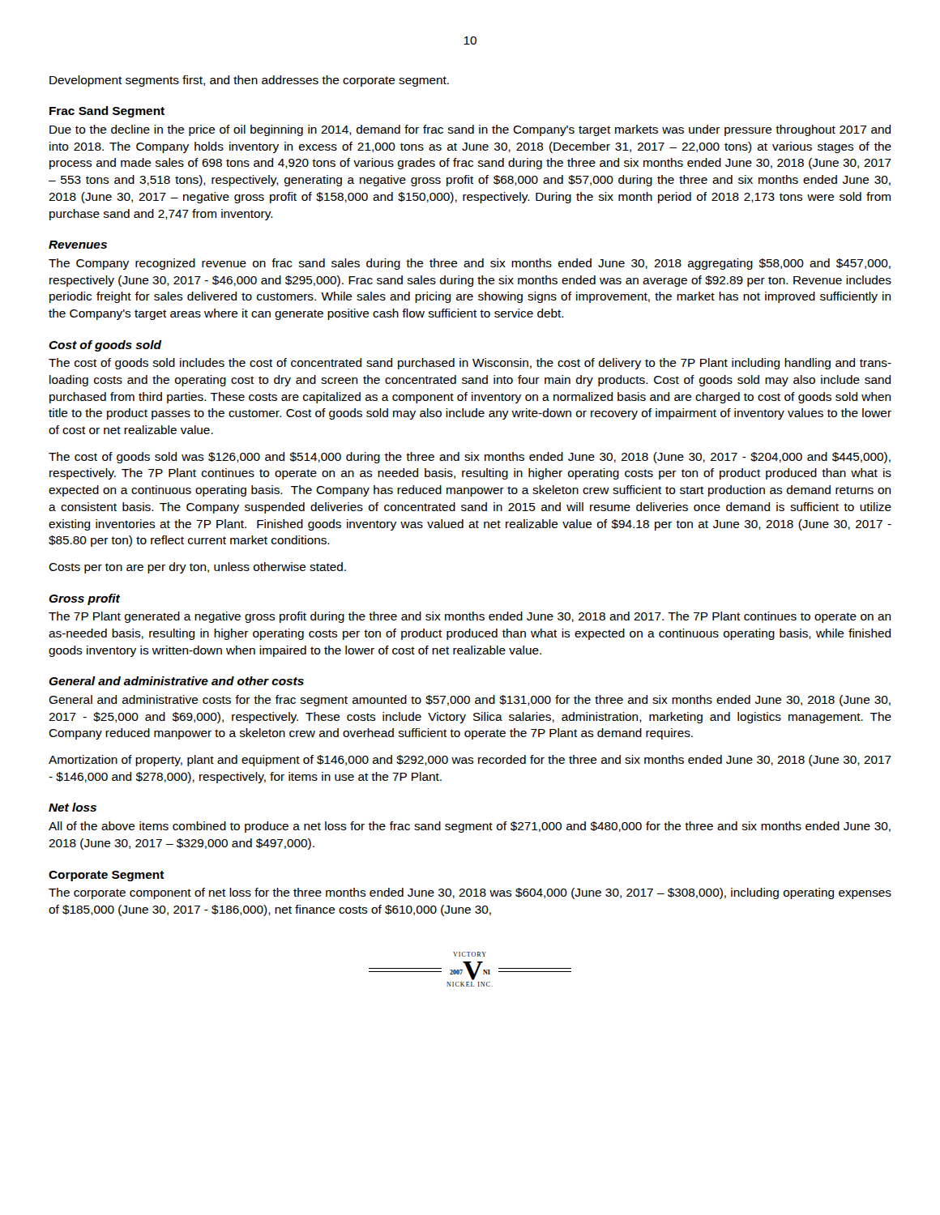10
Development segments first, and then addresses the corporate segment.
Frac Sand Segment
Due to the decline in the price of oil beginning in 2014, demand for frac sand in the Company's target markets was under pressure throughout 2017 and into 2018. The Company holds inventory in excess of 21,000 tons as at June 30, 2018 (December 31, 2017 – 22,000 tons) at various stages of the process and made sales of 698 tons and 4,920 tons of various grades of frac sand during the three and six months ended June 30, 2018 (June 30, 2017 – 553 tons and 3,518 tons), respectively, generating a negative gross profit of $68,000 and $57,000 during the three and six months ended June 30, 2018 (June 30, 2017 – negative gross profit of $158,000 and $150,000), respectively. During the six month period of 2018 2,173 tons were sold from purchase sand and 2,747 from inventory.
Revenues
The Company recognized revenue on frac sand sales during the three and six months ended June 30, 2018 aggregating $58,000 and $457,000, respectively (June 30, 2017 - $46,000 and $295,000). Frac sand sales during the six months ended was an average of $92.89 per ton. Revenue includes periodic freight for sales delivered to customers. While sales and pricing are showing signs of improvement, the market has not improved sufficiently in the Company's target areas where it can generate positive cash flow sufficient to service debt.
Cost of goods sold
The cost of goods sold includes the cost of concentrated sand purchased in Wisconsin, the cost of delivery to the 7P Plant including handling and trans-loading costs and the operating cost to dry and screen the concentrated sand into four main dry products. Cost of goods sold may also include sand purchased from third parties. These costs are capitalized as a component of inventory on a normalized basis and are charged to cost of goods sold when title to the product passes to the customer. Cost of goods sold may also include any write-down or recovery of impairment of inventory values to the lower of cost or net realizable value.
The cost of goods sold was $126,000 and $514,000 during the three and six months ended June 30, 2018 (June 30, 2017 - $204,000 and $445,000), respectively. The 7P Plant continues to operate on an as needed basis, resulting in higher operating costs per ton of product produced than what is expected on a continuous operating basis. The Company has reduced manpower to a skeleton crew sufficient to start production as demand returns on a consistent basis. The Company suspended deliveries of concentrated sand in 2015 and will resume deliveries once demand is sufficient to utilize existing inventories at the 7P Plant. Finished goods inventory was valued at net realizable value of $94.18 per ton at June 30, 2018 (June 30, 2017 - $85.80 per ton) to reflect current market conditions.
Costs per ton are per dry ton, unless otherwise stated.
Gross profit
The 7P Plant generated a negative gross profit during the three and six months ended June 30, 2018 and 2017. The 7P Plant continues to operate on an as-needed basis, resulting in higher operating costs per ton of product produced than what is expected on a continuous operating basis, while finished goods inventory is written-down when impaired to the lower of cost of net realizable value.
General and administrative and other costs
General and administrative costs for the frac segment amounted to $57,000 and $131,000 for the three and six months ended June 30, 2018 (June 30, 2017 - $25,000 and $69,000), respectively. These costs include Victory Silica salaries, administration, marketing and logistics management. The Company reduced manpower to a skeleton crew and overhead sufficient to operate the 7P Plant as demand requires.
Amortization of property, plant and equipment of $146,000 and $292,000 was recorded for the three and six months ended June 30, 2018 (June 30, 2017 - $146,000 and $278,000), respectively, for items in use at the 7P Plant.
Net loss
All of the above items combined to produce a net loss for the frac sand segment of $271,000 and $480,000 for the three and six months ended June 30, 2018 (June 30, 2017 – $329,000 and $497,000).
Corporate Segment
The corporate component of net loss for the three months ended June 30, 2018 was $604,000 (June 30, 2017 – $308,000), including operating expenses of $185,000 (June 30, 2017 - $186,000), net finance costs of $610,000 (June 30,
VICTORY
2007 VNI
NICKEL INC.